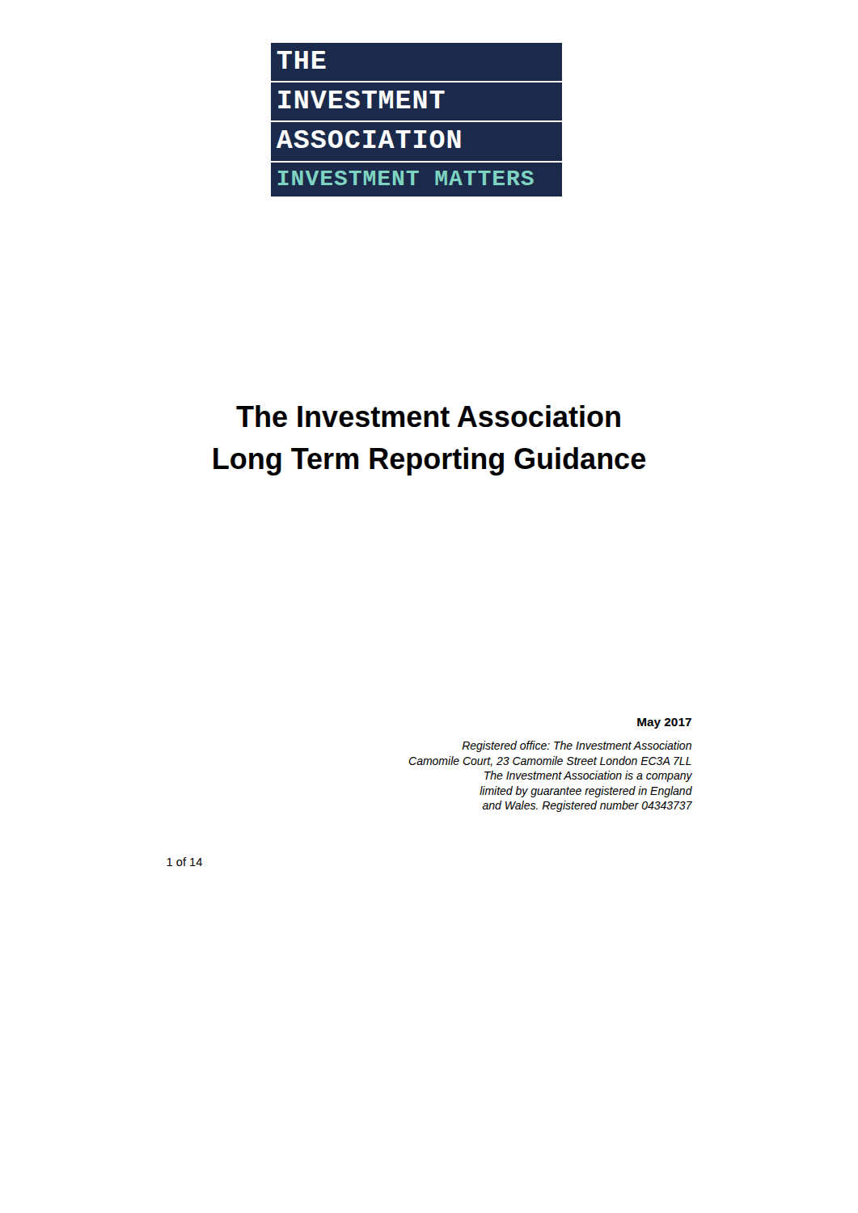THE
INVESTMENT
ASSOCIATION
INVESTMENT MATTERS
The Investment Association
Long Term Reporting Guidance
May 2017
Registered office: The Investment Association
Camomile Court, 23 Camomile Street London EC3A 7LL
The Investment Association is a company
limited by guarantee registered in England
and Wales. Registered number 04343737
1 of 14